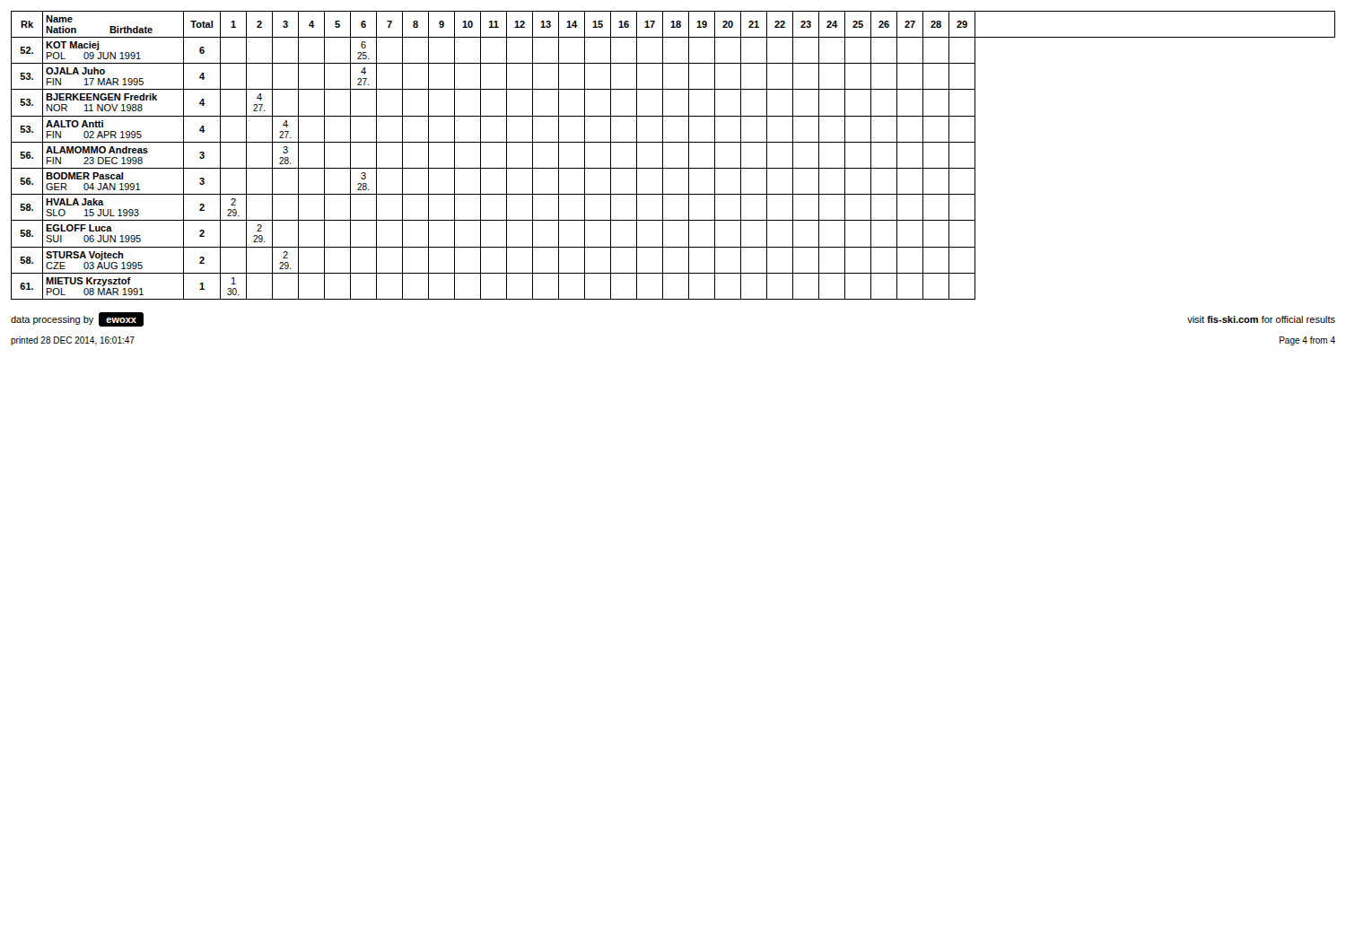| Rk | Name Nation Birthdate | Total | 1 | 2 | 3 | 4 | 5 | 6 | 7 | 8 | 9 | 10 | 11 | 12 | 13 | 14 | 15 | 16 | 17 | 18 | 19 | 20 | 21 | 22 | 23 | 24 | 25 | 26 | 27 | 28 | 29 | |
| --- | --- | --- | --- | --- | --- | --- | --- | --- | --- | --- | --- | --- | --- | --- | --- | --- | --- | --- | --- | --- | --- | --- | --- | --- | --- | --- | --- | --- | --- | --- | --- | --- |
| 52. | KOT Maciej POL 09 JUN 1991 | 6 | | | | | | 6 25. | | | | | | | | | | | | | | | | | | | | | | | |
| 53. | OJALA Juho FIN 17 MAR 1995 | 4 | | | | | | 4 27. | | | | | | | | | | | | | | | | | | | | | | | |
| 53. | BJERKEENGEN Fredrik NOR 11 NOV 1988 | 4 | | 4 27. | | | | | | | | | | | | | | | | | | | | | | | | | | | |
| 53. | AALTO Antti FIN 02 APR 1995 | 4 | | | 4 27. | | | | | | | | | | | | | | | | | | | | | | | | | | |
| 56. | ALAMOMMO Andreas FIN 23 DEC 1998 | 3 | | | 3 28. | | | | | | | | | | | | | | | | | | | | | | | | | | |
| 56. | BODMER Pascal GER 04 JAN 1991 | 3 | | | | | | 3 28. | | | | | | | | | | | | | | | | | | | | | | | |
| 58. | HVALA Jaka SLO 15 JUL 1993 | 2 | 2 29. | | | | | | | | | | | | | | | | | | | | | | | | | | | | |
| 58. | EGLOFF Luca SUI 06 JUN 1995 | 2 | | 2 29. | | | | | | | | | | | | | | | | | | | | | | | | | | | |
| 58. | STURSA Vojtech CZE 03 AUG 1995 | 2 | | | 2 29. | | | | | | | | | | | | | | | | | | | | | | | | | | |
| 61. | MIETUS Krzysztof POL 08 MAR 1991 | 1 | 1 30. | | | | | | | | | | | | | | | | | | | | | | | | | | | | |
data processing by ewoxx
visit fis-ski.com for official results
printed 28 DEC 2014, 16:01:47
Page 4 from 4